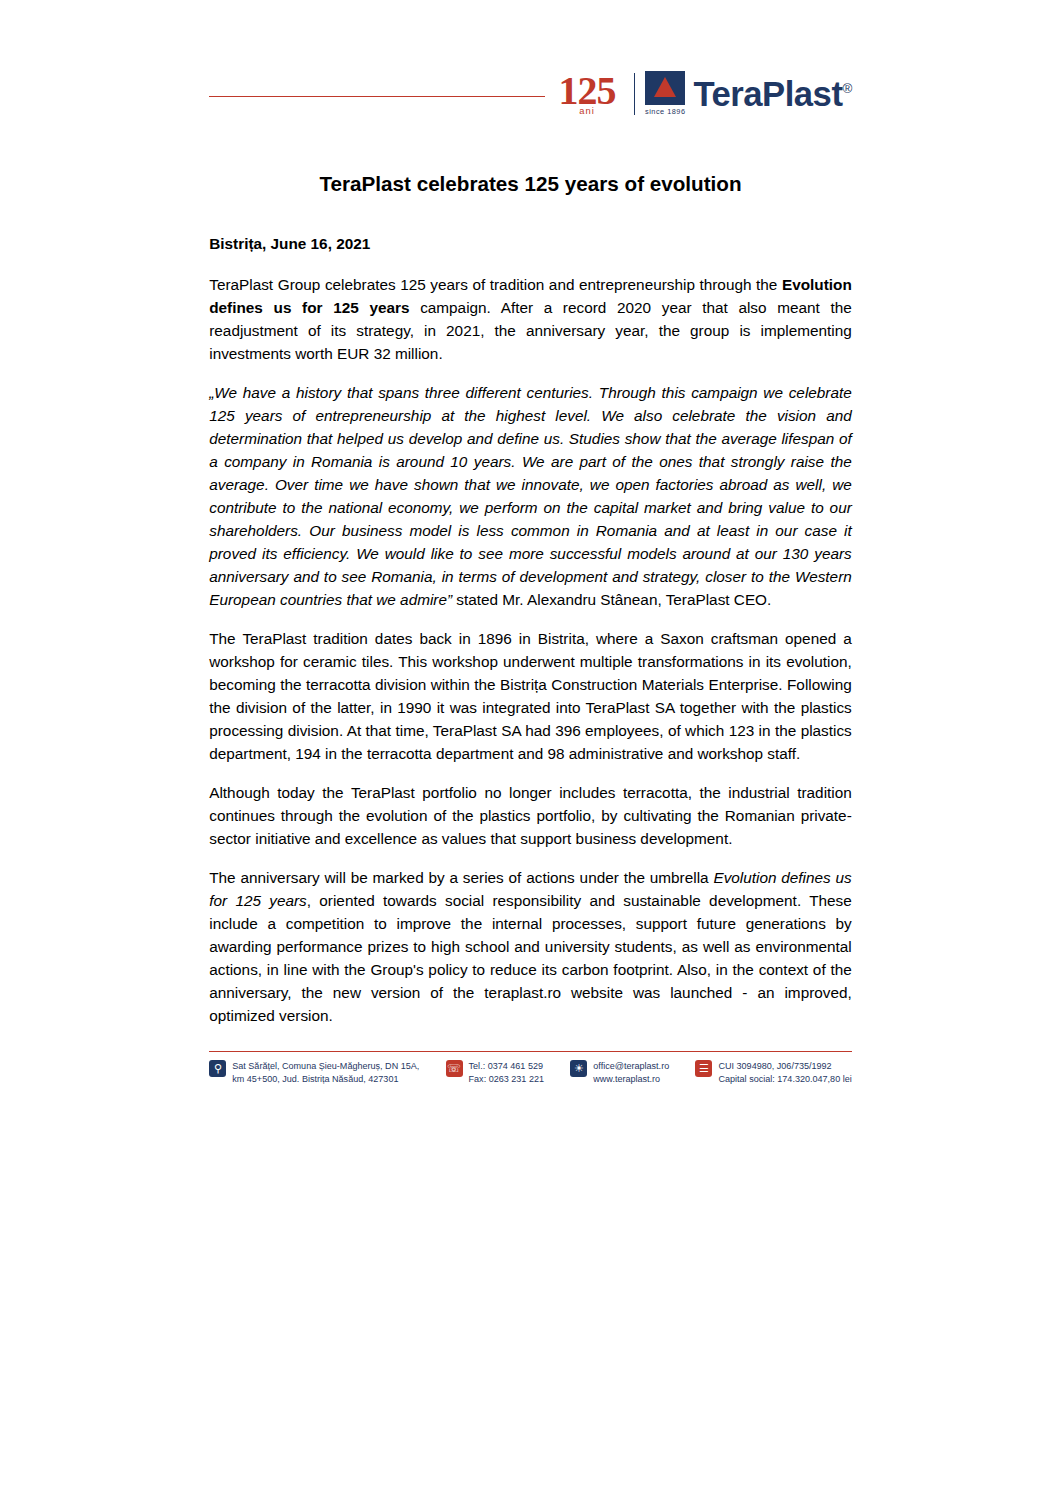125 ani
since 1896
TeraPlast®
TeraPlast celebrates 125 years of evolution
Bistrița, June 16, 2021
TeraPlast Group celebrates 125 years of tradition and entrepreneurship through the Evolution defines us for 125 years campaign. After a record 2020 year that also meant the readjustment of its strategy, in 2021, the anniversary year, the group is implementing investments worth EUR 32 million.
„We have a history that spans three different centuries. Through this campaign we celebrate 125 years of entrepreneurship at the highest level. We also celebrate the vision and determination that helped us develop and define us. Studies show that the average lifespan of a company in Romania is around 10 years. We are part of the ones that strongly raise the average. Over time we have shown that we innovate, we open factories abroad as well, we contribute to the national economy, we perform on the capital market and bring value to our shareholders. Our business model is less common in Romania and at least in our case it proved its efficiency. We would like to see more successful models around at our 130 years anniversary and to see Romania, in terms of development and strategy, closer to the Western European countries that we admire” stated Mr. Alexandru Stânean, TeraPlast CEO.
The TeraPlast tradition dates back in 1896 in Bistrita, where a Saxon craftsman opened a workshop for ceramic tiles. This workshop underwent multiple transformations in its evolution, becoming the terracotta division within the Bistrița Construction Materials Enterprise. Following the division of the latter, in 1990 it was integrated into TeraPlast SA together with the plastics processing division. At that time, TeraPlast SA had 396 employees, of which 123 in the plastics department, 194 in the terracotta department and 98 administrative and workshop staff.
Although today the TeraPlast portfolio no longer includes terracotta, the industrial tradition continues through the evolution of the plastics portfolio, by cultivating the Romanian private-sector initiative and excellence as values that support business development.
The anniversary will be marked by a series of actions under the umbrella Evolution defines us for 125 years, oriented towards social responsibility and sustainable development. These include a competition to improve the internal processes, support future generations by awarding performance prizes to high school and university students, as well as environmental actions, in line with the Group's policy to reduce its carbon footprint. Also, in the context of the anniversary, the new version of the teraplast.ro website was launched - an improved, optimized version.
⚲
Sat Sărățel, Comuna Șieu-Măgheruș, DN 15A,
km 45+500, Jud. Bistrița Năsăud, 427301
☏
Tel.: 0374 461 529
Fax: 0263 231 221
☀
office@teraplast.ro
www.teraplast.ro
☰
CUI 3094980, J06/735/1992
Capital social: 174.320.047,80 lei